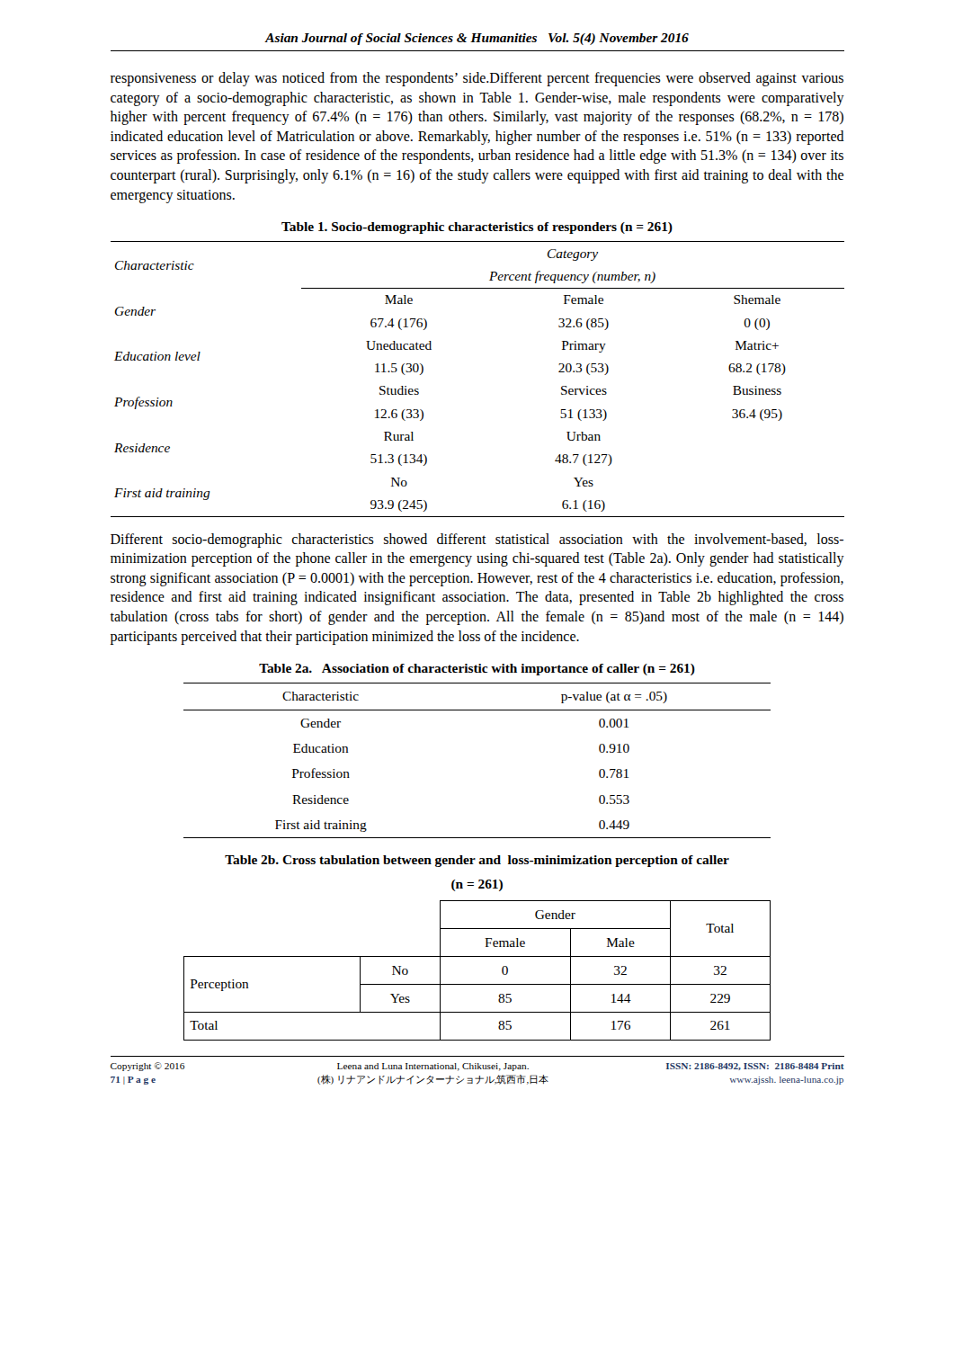Asian Journal of Social Sciences & Humanities Vol. 5(4) November 2016
responsiveness or delay was noticed from the respondents’ side.Different percent frequencies were observed against various category of a socio-demographic characteristic, as shown in Table 1. Gender-wise, male respondents were comparatively higher with percent frequency of 67.4% (n = 176) than others. Similarly, vast majority of the responses (68.2%, n = 178) indicated education level of Matriculation or above. Remarkably, higher number of the responses i.e. 51% (n = 133) reported services as profession. In case of residence of the respondents, urban residence had a little edge with 51.3% (n = 134) over its counterpart (rural). Surprisingly, only 6.1% (n = 16) of the study callers were equipped with first aid training to deal with the emergency situations.
Table 1. Socio-demographic characteristics of responders (n = 261)
| Characteristic | Category |
| --- | --- |
| Percent frequency (number, n) |
| Gender | Male | Female | Shemale |
| 67.4 (176) | 32.6 (85) | 0 (0) |
| Education level | Uneducated | Primary | Matric+ |
| 11.5 (30) | 20.3 (53) | 68.2 (178) |
| Profession | Studies | Services | Business |
| 12.6 (33) | 51 (133) | 36.4 (95) |
| Residence | Rural | Urban | |
| 51.3 (134) | 48.7 (127) | |
| First aid training | No | Yes | |
| 93.9 (245) | 6.1 (16) | |
Different socio-demographic characteristics showed different statistical association with the involvement-based, loss-minimization perception of the phone caller in the emergency using chi-squared test (Table 2a). Only gender had statistically strong significant association (P = 0.0001) with the perception. However, rest of the 4 characteristics i.e. education, profession, residence and first aid training indicated insignificant association. The data, presented in Table 2b highlighted the cross tabulation (cross tabs for short) of gender and the perception. All the female (n = 85)and most of the male (n = 144) participants perceived that their participation minimized the loss of the incidence.
Table 2a. Association of characteristic with importance of caller (n = 261)
| Characteristic | p-value (at α = .05) |
| --- | --- |
| Gender | 0.001 |
| Education | 0.910 |
| Profession | 0.781 |
| Residence | 0.553 |
| First aid training | 0.449 |
Table 2b. Cross tabulation between gender and loss-minimization perception of caller
(n = 261)
| | Gender | Total |
| | Female | Male |
| Perception | No | 0 | 32 | 32 |
| Yes | 85 | 144 | 229 |
| Total | 85 | 176 | 261 |
Copyright © 2016
71 | P a g e
Leena and Luna International, Chikusei, Japan.
(株) リナアンドルナインターナショナル,筑西市,日本
ISSN: 2186-8492, ISSN: 2186-8484 Print
www.ajssh. leena-luna.co.jp